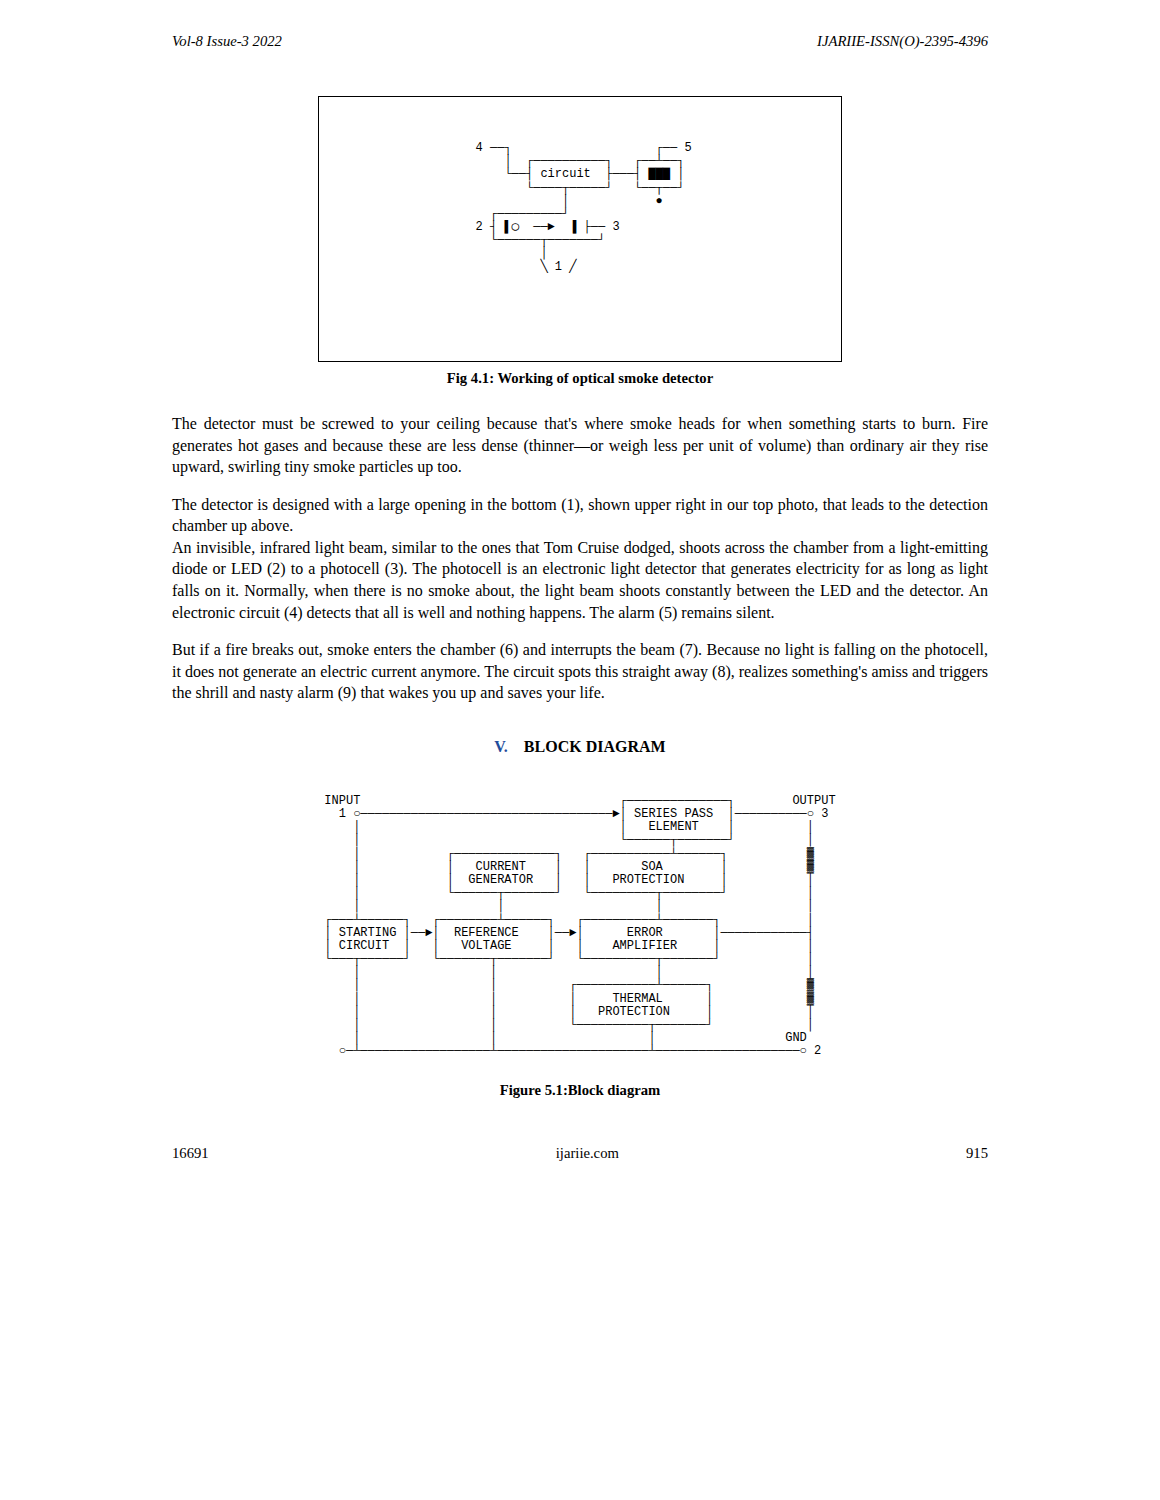Vol-8 Issue-3 2022 IJARIIE-ISSN(O)-2395-4396
4 ──┐ ┌── 5 │ ┌──────────┐ ┌──┴──┐ └──┤ circuit ├───┤ ▇▇▇ │ └────┬─────┘ └──┬──┘ │ ● ┌─────────┘ 2 ┤ ▌◯ ──► ▐ ├── 3 └──────┬───────┘ │ ╲ 1 ╱
Fig 4.1: Working of optical smoke detector
The detector must be screwed to your ceiling because that's where smoke heads for when something starts to burn. Fire generates hot gases and because these are less dense (thinner—or weigh less per unit of volume) than ordinary air they rise upward, swirling tiny smoke particles up too.
The detector is designed with a large opening in the bottom (1), shown upper right in our top photo, that leads to the detection chamber up above.
An invisible, infrared light beam, similar to the ones that Tom Cruise dodged, shoots across the chamber from a light-emitting diode or LED (2) to a photocell (3). The photocell is an electronic light detector that generates electricity for as long as light falls on it. Normally, when there is no smoke about, the light beam shoots constantly between the LED and the detector. An electronic circuit (4) detects that all is well and nothing happens. The alarm (5) remains silent.
But if a fire breaks out, smoke enters the chamber (6) and interrupts the beam (7). Because no light is falling on the photocell, it does not generate an electric current anymore. The circuit spots this straight away (8), realizes something's amiss and triggers the shrill and nasty alarm (9) that wakes you up and saves your life.
V. BLOCK DIAGRAM
INPUT ┌──────────────┐ OUTPUT 1 ○───────────────────────────────────►│ SERIES PASS │──────────○ 3 │ │ ELEMENT │ │ │ └──────┬───────┘ │ │ ┌──────────────┐ ┌───────────┴──────┐ ▓ │ │ CURRENT │ │ SOA │ ▓ │ │ GENERATOR │ │ PROTECTION │ │ │ └──────┬───────┘ └─────────┬────────┘ │ │ │ │ │ ┌───┴──────┐ ┌────────┴──────┐ ┌──────────┴───────┐ │ │ STARTING │──►│ REFERENCE │──►│ ERROR │────────────┤ │ CIRCUIT │ │ VOLTAGE │ │ AMPLIFIER │ │ └───┬──────┘ └───────┬───────┘ └──────────┬───────┘ │ │ │ │ │ │ │ ┌───────────┴──────┐ ▓ │ │ │ THERMAL │ ▓ │ │ │ PROTECTION │ │ │ │ └──────────┬───────┘ │ │ │ │ GND ○─┴──────────────────┴─────────────────────┴────────────────────○ 2
Figure 5.1:Block diagram
16691 ijariie.com 915